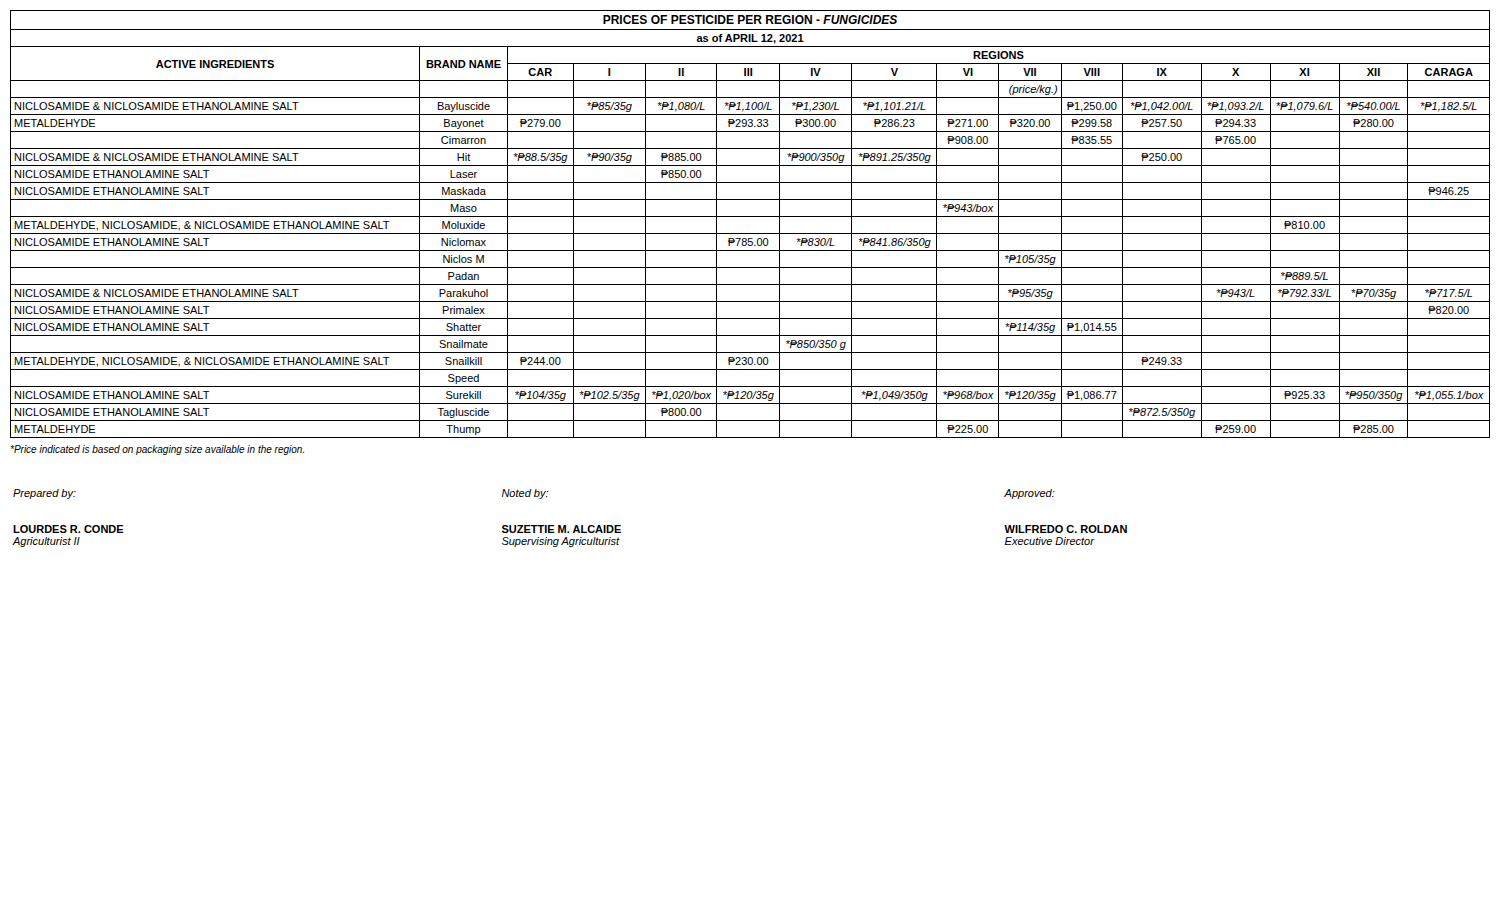| PRICES OF PESTICIDE PER REGION - FUNGICIDES |
| as of APRIL 12, 2021 |
| ACTIVE INGREDIENTS | BRAND NAME | REGIONS |
| CAR | I | II | III | IV | V | VI | VII | VIII | IX | X | XI | XII | CARAGA |
| | | | | | | | | | (price/kg.) | | | | | | |
| NICLOSAMIDE & NICLOSAMIDE ETHANOLAMINE SALT | Bayluscide | | *₱85/35g | *₱1,080/L | *₱1,100/L | *₱1,230/L | *₱1,101.21/L | | | ₱1,250.00 | *₱1,042.00/L | *₱1,093.2/L | *₱1,079.6/L | *₱540.00/L | *₱1,182.5/L |
| METALDEHYDE | Bayonet | ₱279.00 | | | ₱293.33 | ₱300.00 | ₱286.23 | ₱271.00 | ₱320.00 | ₱299.58 | ₱257.50 | ₱294.33 | | ₱280.00 | |
| | Cimarron | | | | | | | ₱908.00 | | ₱835.55 | | ₱765.00 | | | |
| NICLOSAMIDE & NICLOSAMIDE ETHANOLAMINE SALT | Hit | *₱88.5/35g | *₱90/35g | ₱885.00 | | *₱900/350g | *₱891.25/350g | | | | ₱250.00 | | | | |
| NICLOSAMIDE ETHANOLAMINE SALT | Laser | | | ₱850.00 | | | | | | | | | | | |
| NICLOSAMIDE ETHANOLAMINE SALT | Maskada | | | | | | | | | | | | | | ₱946.25 |
| | Maso | | | | | | | *₱943/box | | | | | | | |
| METALDEHYDE, NICLOSAMIDE, & NICLOSAMIDE ETHANOLAMINE SALT | Moluxide | | | | | | | | | | | | ₱810.00 | | |
| NICLOSAMIDE ETHANOLAMINE SALT | Niclomax | | | | ₱785.00 | *₱830/L | *₱841.86/350g | | | | | | | | |
| | Niclos M | | | | | | | | *₱105/35g | | | | | | |
| | Padan | | | | | | | | | | | | *₱889.5/L | | |
| NICLOSAMIDE & NICLOSAMIDE ETHANOLAMINE SALT | Parakuhol | | | | | | | | *₱95/35g | | | *₱943/L | *₱792.33/L | *₱70/35g | *₱717.5/L |
| NICLOSAMIDE ETHANOLAMINE SALT | Primalex | | | | | | | | | | | | | | ₱820.00 |
| NICLOSAMIDE ETHANOLAMINE SALT | Shatter | | | | | | | | *₱114/35g | ₱1,014.55 | | | | | |
| | Snailmate | | | | | *₱850/350 g | | | | | | | | | |
| METALDEHYDE, NICLOSAMIDE, & NICLOSAMIDE ETHANOLAMINE SALT | Snailkill | ₱244.00 | | | ₱230.00 | | | | | | ₱249.33 | | | | |
| | Speed | | | | | | | | | | | | | | |
| NICLOSAMIDE ETHANOLAMINE SALT | Surekill | *₱104/35g | *₱102.5/35g | *₱1,020/box | *₱120/35g | | *₱1,049/350g | *₱968/box | *₱120/35g | ₱1,086.77 | | | ₱925.33 | *₱950/350g | *₱1,055.1/box |
| NICLOSAMIDE ETHANOLAMINE SALT | Tagluscide | | | ₱800.00 | | | | | | | *₱872.5/350g | | | | |
| METALDEHYDE | Thump | | | | | | | ₱225.00 | | | | ₱259.00 | | ₱285.00 | |
*Price indicated is based on packaging size available in the region.
| Prepared by: LOURDES R. CONDE Agriculturist II | Noted by: SUZETTIE M. ALCAIDE Supervising Agriculturist | Approved: WILFREDO C. ROLDAN Executive Director |